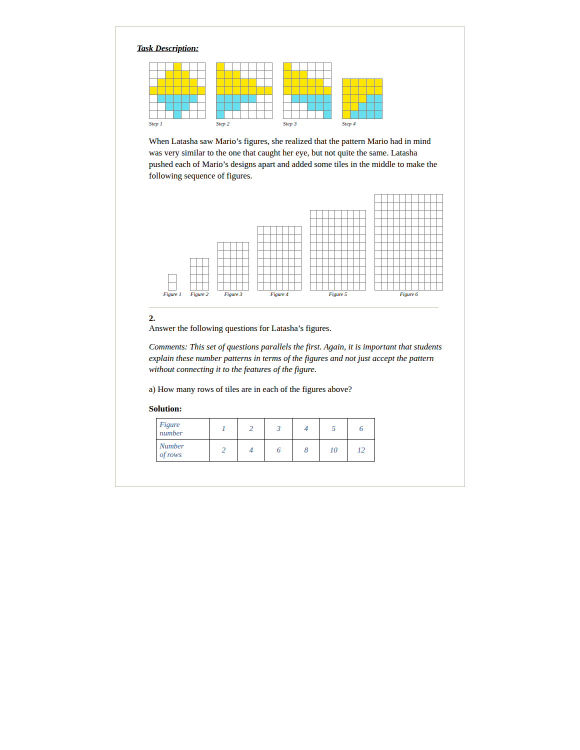Task Description:
Step 1
Step 2
Step 3
Step 4
When Latasha saw Mario’s figures, she realized that the pattern Mario had in mind was very similar to the one that caught her eye, but not quite the same. Latasha pushed each of Mario’s designs apart and added some tiles in the middle to make the following sequence of figures.
Figure 1
Figure 2
Figure 3
Figure 4
Figure 5
Figure 6
2.
Answer the following questions for Latasha’s figures.
Comments: This set of questions parallels the first. Again, it is important that students explain these number patterns in terms of the figures and not just accept the pattern without connecting it to the features of the figure.
a) How many rows of tiles are in each of the figures above?
Solution:
| Figure number | 1 | 2 | 3 | 4 | 5 | 6 |
| Number of rows | 2 | 4 | 6 | 8 | 10 | 12 |